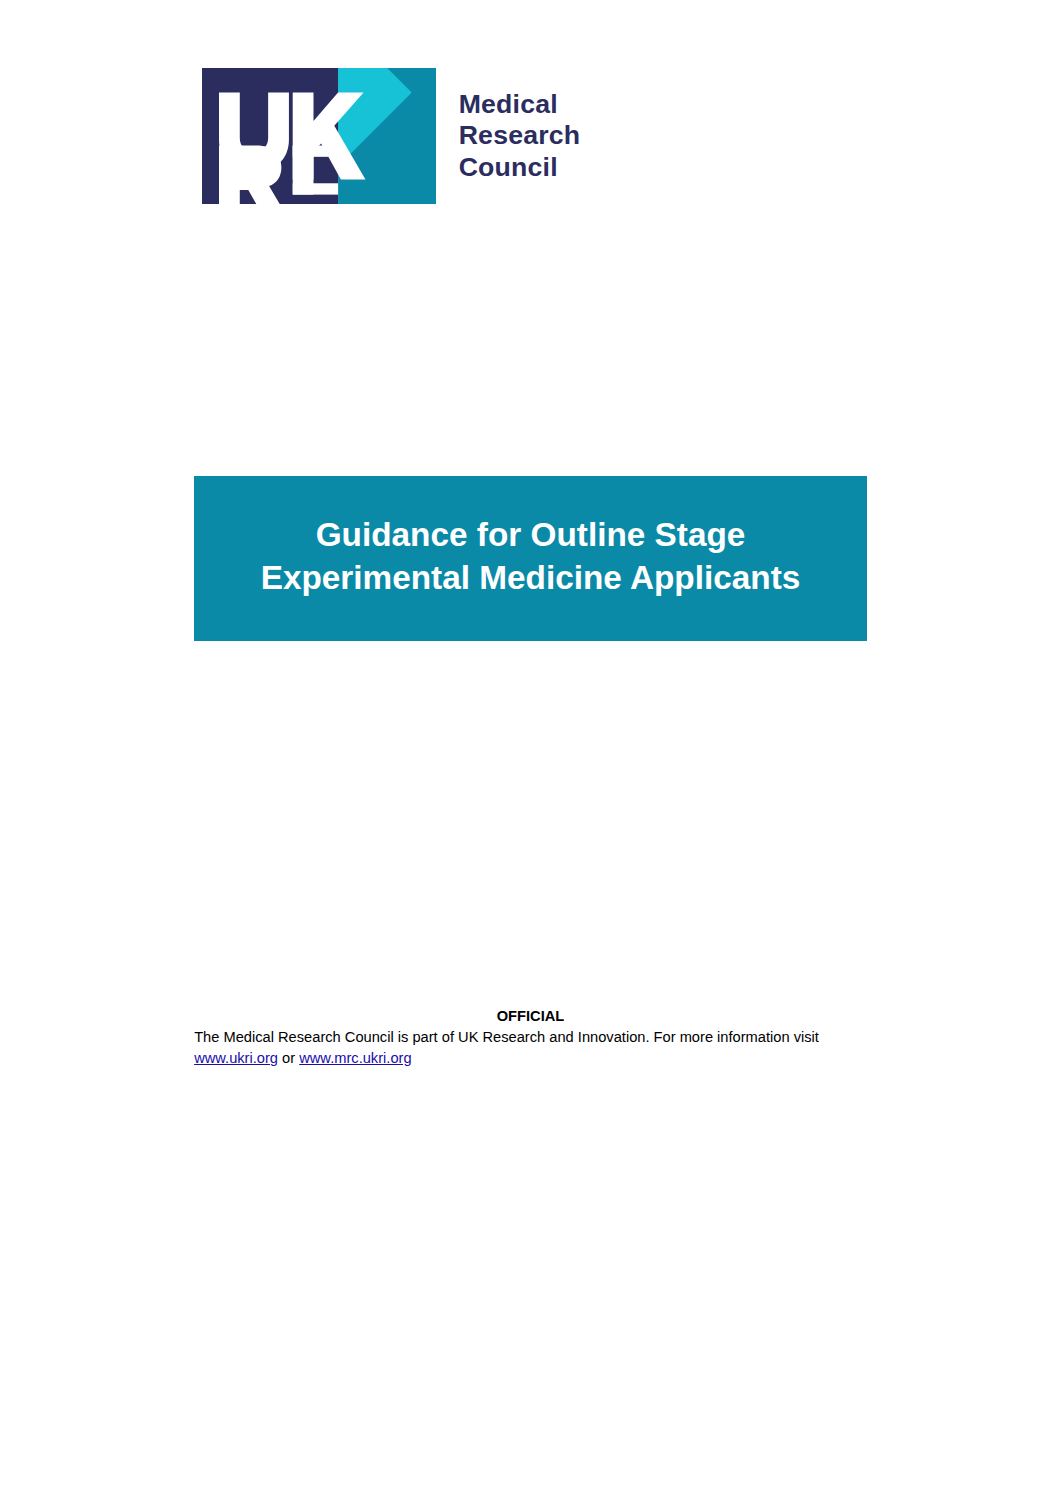Medical
Research
Council
Guidance for Outline Stage
Experimental Medicine Applicants
OFFICIAL
The Medical Research Council is part of UK Research and Innovation. For more information visit www.ukri.org or www.mrc.ukri.org